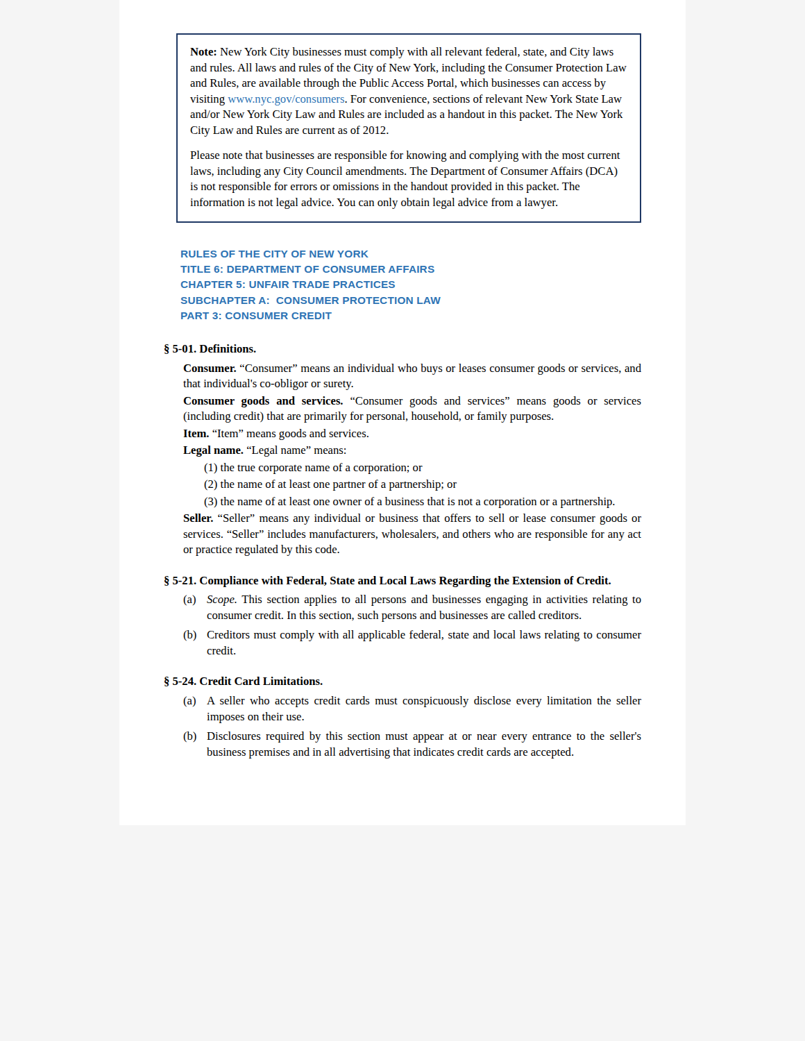Note: New York City businesses must comply with all relevant federal, state, and City laws and rules. All laws and rules of the City of New York, including the Consumer Protection Law and Rules, are available through the Public Access Portal, which businesses can access by visiting www.nyc.gov/consumers. For convenience, sections of relevant New York State Law and/or New York City Law and Rules are included as a handout in this packet. The New York City Law and Rules are current as of 2012.
Please note that businesses are responsible for knowing and complying with the most current laws, including any City Council amendments. The Department of Consumer Affairs (DCA) is not responsible for errors or omissions in the handout provided in this packet. The information is not legal advice. You can only obtain legal advice from a lawyer.
RULES OF THE CITY OF NEW YORK
TITLE 6: DEPARTMENT OF CONSUMER AFFAIRS
CHAPTER 5: UNFAIR TRADE PRACTICES
SUBCHAPTER A: CONSUMER PROTECTION LAW
PART 3: CONSUMER CREDIT
§ 5-01. Definitions.
Consumer. “Consumer” means an individual who buys or leases consumer goods or services, and that individual's co-obligor or surety.
Consumer goods and services. “Consumer goods and services” means goods or services (including credit) that are primarily for personal, household, or family purposes.
Item. “Item” means goods and services.
Legal name. “Legal name” means:
(1) the true corporate name of a corporation; or
(2) the name of at least one partner of a partnership; or
(3) the name of at least one owner of a business that is not a corporation or a partnership.
Seller. “Seller” means any individual or business that offers to sell or lease consumer goods or services. “Seller” includes manufacturers, wholesalers, and others who are responsible for any act or practice regulated by this code.
§ 5-21. Compliance with Federal, State and Local Laws Regarding the Extension of Credit.
(a) Scope. This section applies to all persons and businesses engaging in activities relating to consumer credit. In this section, such persons and businesses are called creditors.
(b) Creditors must comply with all applicable federal, state and local laws relating to consumer credit.
§ 5-24. Credit Card Limitations.
(a) A seller who accepts credit cards must conspicuously disclose every limitation the seller imposes on their use.
(b) Disclosures required by this section must appear at or near every entrance to the seller's business premises and in all advertising that indicates credit cards are accepted.